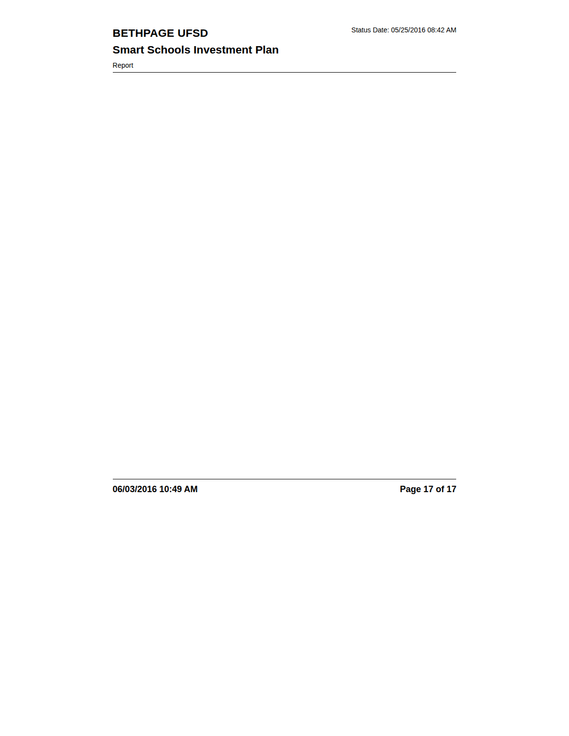Status Date: 05/25/2016 08:42 AM
BETHPAGE UFSD
Smart Schools Investment Plan
Report
06/03/2016 10:49 AM Page 17 of 17